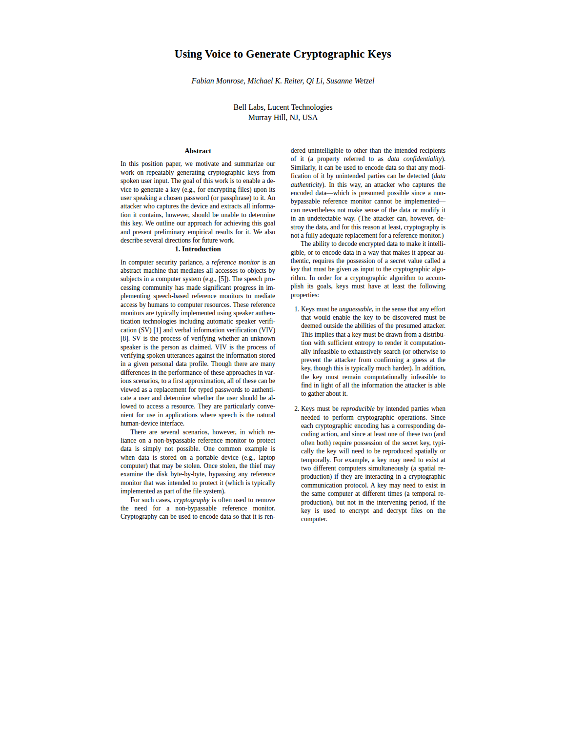Using Voice to Generate Cryptographic Keys
Fabian Monrose, Michael K. Reiter, Qi Li, Susanne Wetzel
Bell Labs, Lucent Technologies
Murray Hill, NJ, USA
Abstract
In this position paper, we motivate and summarize our work on repeatably generating cryptographic keys from spoken user input. The goal of this work is to enable a device to generate a key (e.g., for encrypting files) upon its user speaking a chosen password (or passphrase) to it. An attacker who captures the device and extracts all information it contains, however, should be unable to determine this key. We outline our approach for achieving this goal and present preliminary empirical results for it. We also describe several directions for future work.
1. Introduction
In computer security parlance, a reference monitor is an abstract machine that mediates all accesses to objects by subjects in a computer system (e.g., [5]). The speech processing community has made significant progress in implementing speech-based reference monitors to mediate access by humans to computer resources. These reference monitors are typically implemented using speaker authentication technologies including automatic speaker verification (SV) [1] and verbal information verification (VIV) [8]. SV is the process of verifying whether an unknown speaker is the person as claimed. VIV is the process of verifying spoken utterances against the information stored in a given personal data profile. Though there are many differences in the performance of these approaches in various scenarios, to a first approximation, all of these can be viewed as a replacement for typed passwords to authenticate a user and determine whether the user should be allowed to access a resource. They are particularly convenient for use in applications where speech is the natural human-device interface.
There are several scenarios, however, in which reliance on a non-bypassable reference monitor to protect data is simply not possible. One common example is when data is stored on a portable device (e.g., laptop computer) that may be stolen. Once stolen, the thief may examine the disk byte-by-byte, bypassing any reference monitor that was intended to protect it (which is typically implemented as part of the file system).
For such cases, cryptography is often used to remove the need for a non-bypassable reference monitor. Cryptography can be used to encode data so that it is rendered unintelligible to other than the intended recipients of it (a property referred to as data confidentiality). Similarly, it can be used to encode data so that any modification of it by unintended parties can be detected (data authenticity). In this way, an attacker who captures the encoded data—which is presumed possible since a non-bypassable reference monitor cannot be implemented—can nevertheless not make sense of the data or modify it in an undetectable way. (The attacker can, however, destroy the data, and for this reason at least, cryptography is not a fully adequate replacement for a reference monitor.)
The ability to decode encrypted data to make it intelligible, or to encode data in a way that makes it appear authentic, requires the possession of a secret value called a key that must be given as input to the cryptographic algorithm. In order for a cryptographic algorithm to accomplish its goals, keys must have at least the following properties:
Keys must be unguessable, in the sense that any effort that would enable the key to be discovered must be deemed outside the abilities of the presumed attacker. This implies that a key must be drawn from a distribution with sufficient entropy to render it computationally infeasible to exhaustively search (or otherwise to prevent the attacker from confirming a guess at the key, though this is typically much harder). In addition, the key must remain computationally infeasible to find in light of all the information the attacker is able to gather about it.
Keys must be reproducible by intended parties when needed to perform cryptographic operations. Since each cryptographic encoding has a corresponding decoding action, and since at least one of these two (and often both) require possession of the secret key, typically the key will need to be reproduced spatially or temporally. For example, a key may need to exist at two different computers simultaneously (a spatial reproduction) if they are interacting in a cryptographic communication protocol. A key may need to exist in the same computer at different times (a temporal reproduction), but not in the intervening period, if the key is used to encrypt and decrypt files on the computer.